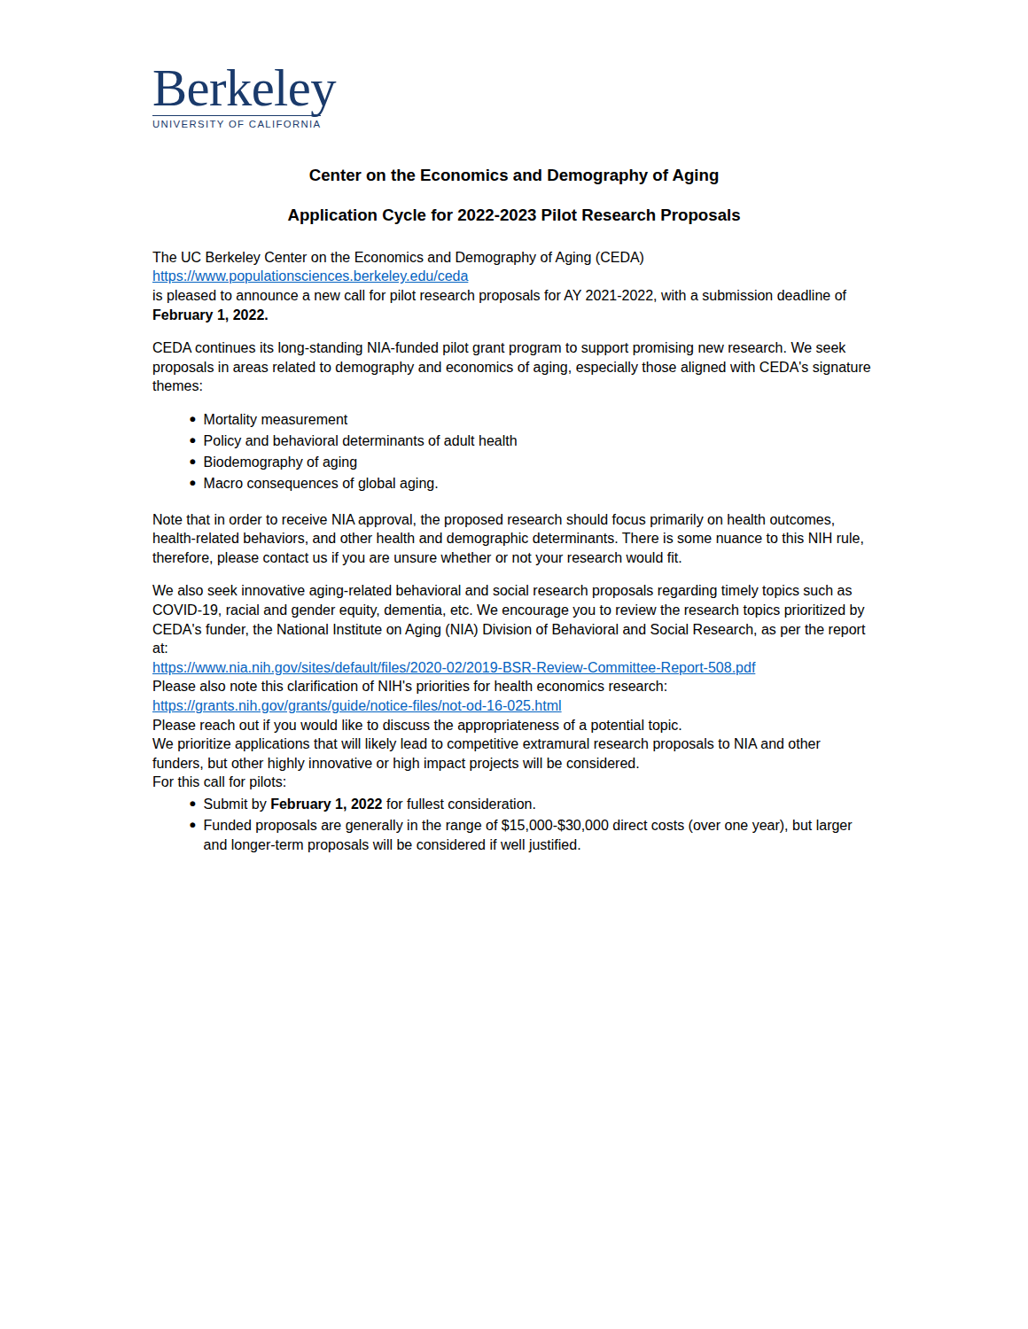Berkeley
UNIVERSITY OF CALIFORNIA
Center on the Economics and Demography of Aging
Application Cycle for 2022-2023 Pilot Research Proposals
The UC Berkeley Center on the Economics and Demography of Aging (CEDA)
https://www.populationsciences.berkeley.edu/ceda
is pleased to announce a new call for pilot research proposals for AY 2021-2022, with a submission deadline of February 1, 2022.
CEDA continues its long-standing NIA-funded pilot grant program to support promising new research. We seek proposals in areas related to demography and economics of aging, especially those aligned with CEDA's signature themes:
Mortality measurement
Policy and behavioral determinants of adult health
Biodemography of aging
Macro consequences of global aging.
Note that in order to receive NIA approval, the proposed research should focus primarily on health outcomes, health-related behaviors, and other health and demographic determinants. There is some nuance to this NIH rule, therefore, please contact us if you are unsure whether or not your research would fit.
We also seek innovative aging-related behavioral and social research proposals regarding timely topics such as COVID-19, racial and gender equity, dementia, etc. We encourage you to review the research topics prioritized by CEDA's funder, the National Institute on Aging (NIA) Division of Behavioral and Social Research, as per the report at:
https://www.nia.nih.gov/sites/default/files/2020-02/2019-BSR-Review-Committee-Report-508.pdf
Please also note this clarification of NIH's priorities for health economics research:
https://grants.nih.gov/grants/guide/notice-files/not-od-16-025.html
Please reach out if you would like to discuss the appropriateness of a potential topic.
We prioritize applications that will likely lead to competitive extramural research proposals to NIA and other funders, but other highly innovative or high impact projects will be considered.
For this call for pilots:
Submit by February 1, 2022 for fullest consideration.
Funded proposals are generally in the range of $15,000-$30,000 direct costs (over one year), but larger and longer-term proposals will be considered if well justified.